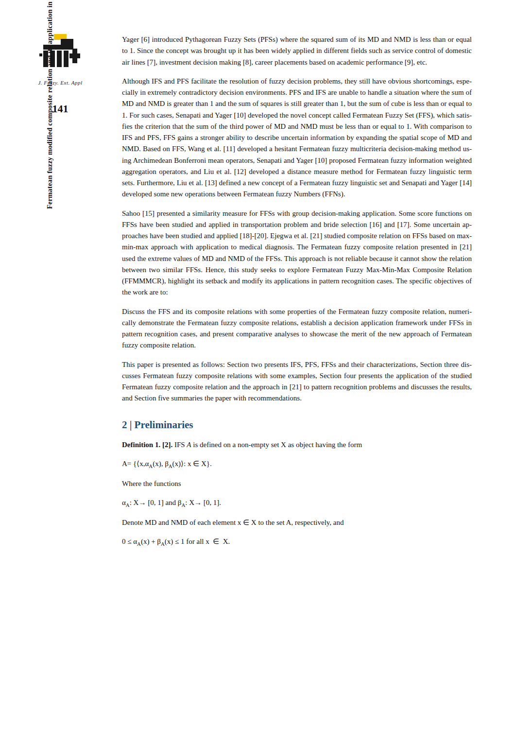J. Fuzzy. Ext. Appl
141
Fermatean fuzzy modified composite relation and its application in pattern recognition
Yager [6] introduced Pythagorean Fuzzy Sets (PFSs) where the squared sum of its MD and NMD is less than or equal to 1. Since the concept was brought up it has been widely applied in different fields such as service control of domestic air lines [7], investment decision making [8], career placements based on academic performance [9], etc.
Although IFS and PFS facilitate the resolution of fuzzy decision problems, they still have obvious shortcomings, especially in extremely contradictory decision environments. PFS and IFS are unable to handle a situation where the sum of MD and NMD is greater than 1 and the sum of squares is still greater than 1, but the sum of cube is less than or equal to 1. For such cases, Senapati and Yager [10] developed the novel concept called Fermatean Fuzzy Set (FFS), which satisfies the criterion that the sum of the third power of MD and NMD must be less than or equal to 1. With comparison to IFS and PFS, FFS gains a stronger ability to describe uncertain information by expanding the spatial scope of MD and NMD. Based on FFS, Wang et al. [11] developed a hesitant Fermatean fuzzy multicriteria decision-making method using Archimedean Bonferroni mean operators, Senapati and Yager [10] proposed Fermatean fuzzy information weighted aggregation operators, and Liu et al. [12] developed a distance measure method for Fermatean fuzzy linguistic term sets. Furthermore, Liu et al. [13] defined a new concept of a Fermatean fuzzy linguistic set and Senapati and Yager [14] developed some new operations between Fermatean fuzzy Numbers (FFNs).
Sahoo [15] presented a similarity measure for FFSs with group decision-making application. Some score functions on FFSs have been studied and applied in transportation problem and bride selection [16] and [17]. Some uncertain approaches have been studied and applied [18]-[20]. Ejegwa et al. [21] studied composite relation on FFSs based on max-min-max approach with application to medical diagnosis. The Fermatean fuzzy composite relation presented in [21] used the extreme values of MD and NMD of the FFSs. This approach is not reliable because it cannot show the relation between two similar FFSs. Hence, this study seeks to explore Fermatean Fuzzy Max-Min-Max Composite Relation (FFMMMCR), highlight its setback and modify its applications in pattern recognition cases. The specific objectives of the work are to:
Discuss the FFS and its composite relations with some properties of the Fermatean fuzzy composite relation, numerically demonstrate the Fermatean fuzzy composite relations, establish a decision application framework under FFSs in pattern recognition cases, and present comparative analyses to showcase the merit of the new approach of Fermatean fuzzy composite relation.
This paper is presented as follows: Section two presents IFS, PFS, FFSs and their characterizations, Section three discusses Fermatean fuzzy composite relations with some examples, Section four presents the application of the studied Fermatean fuzzy composite relation and the approach in [21] to pattern recognition problems and discusses the results, and Section five summaries the paper with recommendations.
2 | Preliminaries
Definition 1. [2]. IFS A is defined on a non-empty set X as object having the form
A= {⟨x,αA(x), βA(x)⟩: x ∈ X}.
Where the functions
αA: X→ [0, 1] and βA: X→ [0, 1].
Denote MD and NMD of each element x ∈ X to the set A, respectively, and
0 ≤ αA(x) + βA(x) ≤ 1 for all x ∈ X.